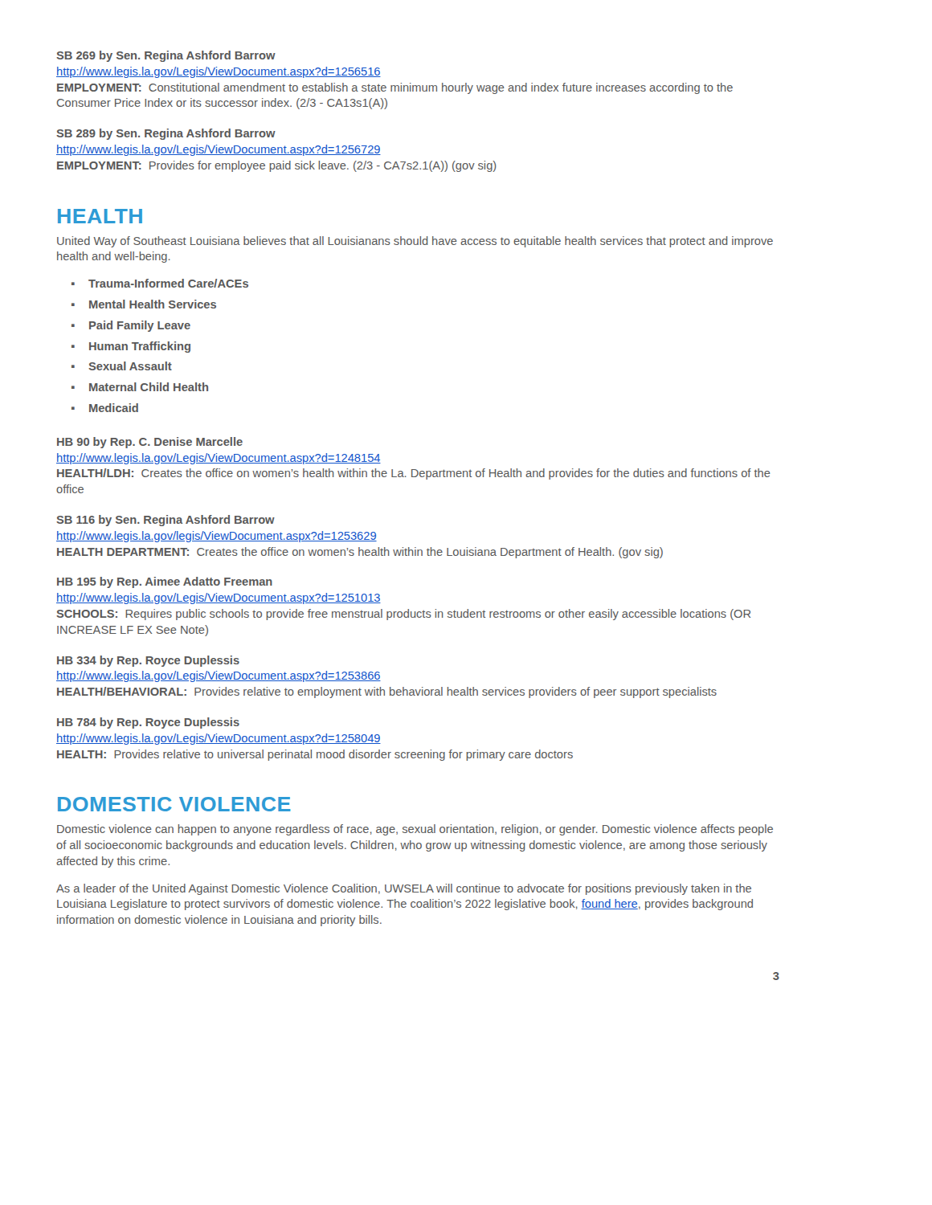SB 269 by Sen. Regina Ashford Barrow
http://www.legis.la.gov/Legis/ViewDocument.aspx?d=1256516
EMPLOYMENT: Constitutional amendment to establish a state minimum hourly wage and index future increases according to the Consumer Price Index or its successor index. (2/3 - CA13s1(A))
SB 289 by Sen. Regina Ashford Barrow
http://www.legis.la.gov/Legis/ViewDocument.aspx?d=1256729
EMPLOYMENT: Provides for employee paid sick leave. (2/3 - CA7s2.1(A)) (gov sig)
HEALTH
United Way of Southeast Louisiana believes that all Louisianans should have access to equitable health services that protect and improve health and well-being.
Trauma-Informed Care/ACEs
Mental Health Services
Paid Family Leave
Human Trafficking
Sexual Assault
Maternal Child Health
Medicaid
HB 90 by Rep. C. Denise Marcelle
http://www.legis.la.gov/Legis/ViewDocument.aspx?d=1248154
HEALTH/LDH: Creates the office on women’s health within the La. Department of Health and provides for the duties and functions of the office
SB 116 by Sen. Regina Ashford Barrow
http://www.legis.la.gov/legis/ViewDocument.aspx?d=1253629
HEALTH DEPARTMENT: Creates the office on women’s health within the Louisiana Department of Health. (gov sig)
HB 195 by Rep. Aimee Adatto Freeman
http://www.legis.la.gov/Legis/ViewDocument.aspx?d=1251013
SCHOOLS: Requires public schools to provide free menstrual products in student restrooms or other easily accessible locations (OR INCREASE LF EX See Note)
HB 334 by Rep. Royce Duplessis
http://www.legis.la.gov/Legis/ViewDocument.aspx?d=1253866
HEALTH/BEHAVIORAL: Provides relative to employment with behavioral health services providers of peer support specialists
HB 784 by Rep. Royce Duplessis
http://www.legis.la.gov/Legis/ViewDocument.aspx?d=1258049
HEALTH: Provides relative to universal perinatal mood disorder screening for primary care doctors
DOMESTIC VIOLENCE
Domestic violence can happen to anyone regardless of race, age, sexual orientation, religion, or gender. Domestic violence affects people of all socioeconomic backgrounds and education levels. Children, who grow up witnessing domestic violence, are among those seriously affected by this crime.
As a leader of the United Against Domestic Violence Coalition, UWSELA will continue to advocate for positions previously taken in the Louisiana Legislature to protect survivors of domestic violence. The coalition’s 2022 legislative book, found here, provides background information on domestic violence in Louisiana and priority bills.
3